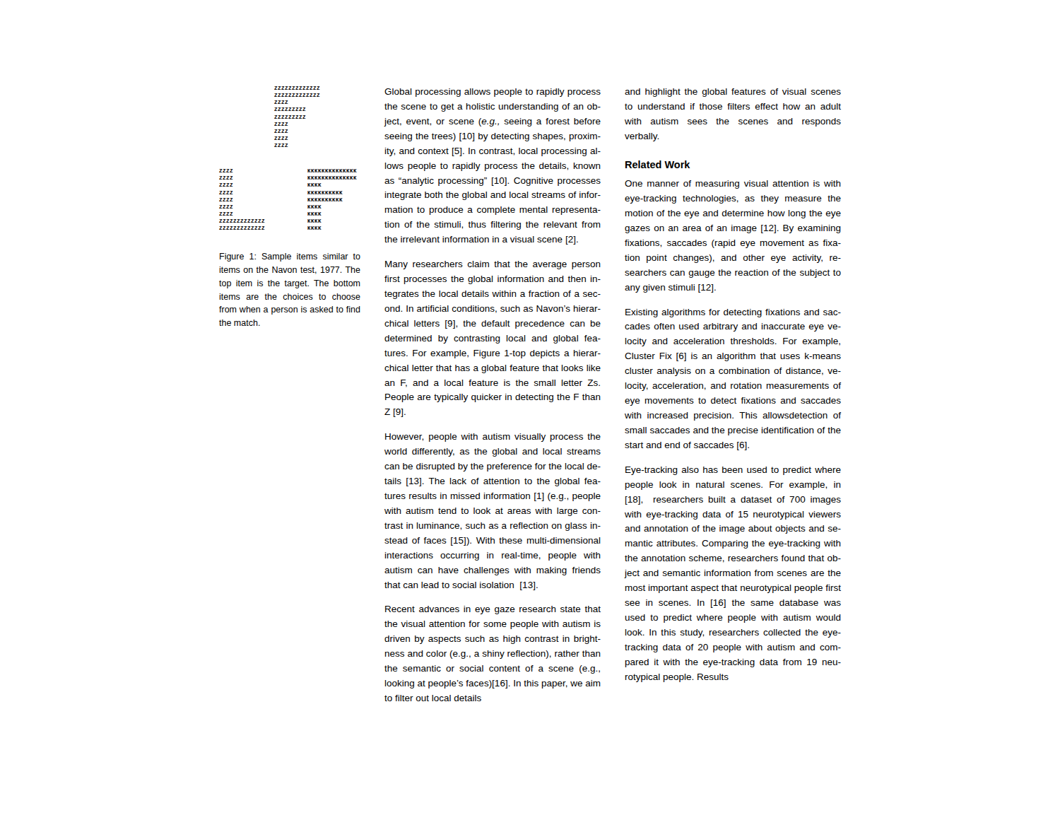ZZZZZZZZZZZZZ ZZZZZZZZZZZZZ ZZZZ ZZZZZZZZZ ZZZZZZZZZ ZZZZ ZZZZ ZZZZ ZZZZ
ZZZZ ZZZZ ZZZZ ZZZZ ZZZZ ZZZZ ZZZZ ZZZZZZZZZZZZZ ZZZZZZZZZZZZZ
KKKKKKKKKKKKKK KKKKKKKKKKKKKK KKKK KKKKKKKKKK KKKKKKKKKK KKKK KKKK KKKK KKKK
Figure 1: Sample items similar to items on the Navon test, 1977. The top item is the target. The bottom items are the choices to choose from when a person is asked to find the match.
Global processing allows people to rapidly process the scene to get a holistic understanding of an object, event, or scene (e.g., seeing a forest before seeing the trees) [10] by detecting shapes, proximity, and context [5]. In contrast, local processing allows people to rapidly process the details, known as “analytic processing” [10]. Cognitive processes integrate both the global and local streams of information to produce a complete mental representation of the stimuli, thus filtering the relevant from the irrelevant information in a visual scene [2].
Many researchers claim that the average person first processes the global information and then integrates the local details within a fraction of a second. In artificial conditions, such as Navon’s hierarchical letters [9], the default precedence can be determined by contrasting local and global features. For example, Figure 1-top depicts a hierarchical letter that has a global feature that looks like an F, and a local feature is the small letter Zs. People are typically quicker in detecting the F than Z [9].
However, people with autism visually process the world differently, as the global and local streams can be disrupted by the preference for the local details [13]. The lack of attention to the global features results in missed information [1] (e.g., people with autism tend to look at areas with large contrast in luminance, such as a reflection on glass instead of faces [15]). With these multi-dimensional interactions occurring in real-time, people with autism can have challenges with making friends that can lead to social isolation [13].
Recent advances in eye gaze research state that the visual attention for some people with autism is driven by aspects such as high contrast in brightness and color (e.g., a shiny reflection), rather than the semantic or social content of a scene (e.g., looking at people’s faces)[16]. In this paper, we aim to filter out local details
and highlight the global features of visual scenes to understand if those filters effect how an adult with autism sees the scenes and responds verbally.
Related Work
One manner of measuring visual attention is with eye-tracking technologies, as they measure the motion of the eye and determine how long the eye gazes on an area of an image [12]. By examining fixations, saccades (rapid eye movement as fixation point changes), and other eye activity, researchers can gauge the reaction of the subject to any given stimuli [12].
Existing algorithms for detecting fixations and saccades often used arbitrary and inaccurate eye velocity and acceleration thresholds. For example, Cluster Fix [6] is an algorithm that uses k-means cluster analysis on a combination of distance, velocity, acceleration, and rotation measurements of eye movements to detect fixations and saccades with increased precision. This allowsdetection of small saccades and the precise identification of the start and end of saccades [6].
Eye-tracking also has been used to predict where people look in natural scenes. For example, in [18], researchers built a dataset of 700 images with eye-tracking data of 15 neurotypical viewers and annotation of the image about objects and semantic attributes. Comparing the eye-tracking with the annotation scheme, researchers found that object and semantic information from scenes are the most important aspect that neurotypical people first see in scenes. In [16] the same database was used to predict where people with autism would look. In this study, researchers collected the eye-tracking data of 20 people with autism and compared it with the eye-tracking data from 19 neurotypical people. Results